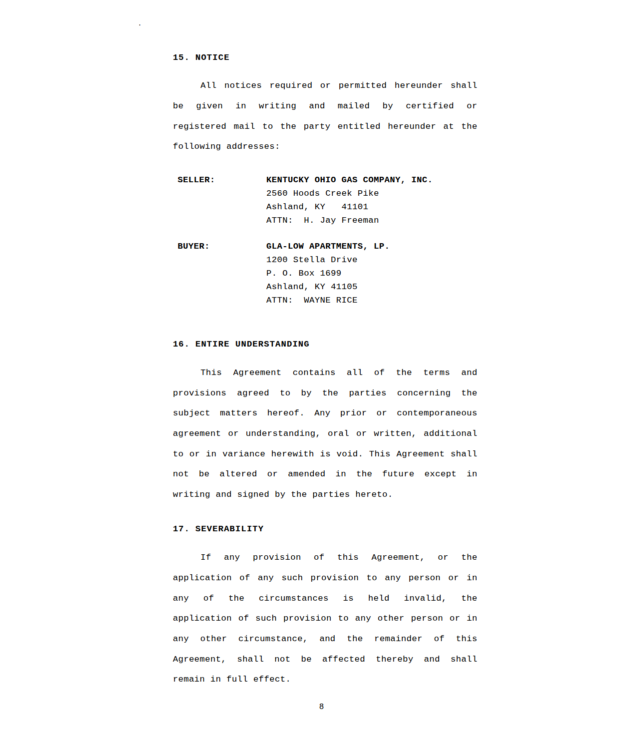.
15. Notice
All notices required or permitted hereunder shall be given in writing and mailed by certified or registered mail to the party entitled hereunder at the following addresses:
| SELLER: | KENTUCKY OHIO GAS COMPANY, INC. 2560 Hoods Creek Pike Ashland, KY 41101 ATTN: H. Jay Freeman |
| BUYER: | GLA-LOW APARTMENTS, LP. 1200 Stella Drive P. O. Box 1699 Ashland, KY 41105 ATTN: WAYNE RICE |
16. Entire Understanding
This Agreement contains all of the terms and provisions agreed to by the parties concerning the subject matters hereof. Any prior or contemporaneous agreement or understanding, oral or written, additional to or in variance herewith is void. This Agreement shall not be altered or amended in the future except in writing and signed by the parties hereto.
17. Severability
If any provision of this Agreement, or the application of any such provision to any person or in any of the circumstances is held invalid, the application of such provision to any other person or in any other circumstance, and the remainder of this Agreement, shall not be affected thereby and shall remain in full effect.
8